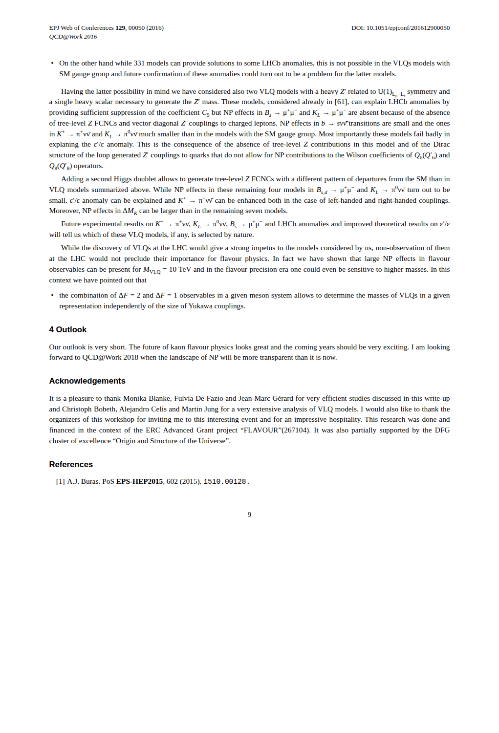EPJ Web of Conferences 129, 00050 (2016)
DOI: 10.1051/epjconf/201612900050
QCD@Work 2016
On the other hand while 331 models can provide solutions to some LHCb anomalies, this is not possible in the VLQs models with SM gauge group and future confirmation of these anomalies could turn out to be a problem for the latter models.
Having the latter possibility in mind we have considered also two VLQ models with a heavy Z′ related to U(1)Lμ−Lτ symmetry and a single heavy scalar necessary to generate the Z′ mass. These models, considered already in [61], can explain LHCb anomalies by providing sufficient suppression of the coefficient C9 but NP effects in Bs → μ+μ− and KL → μ+μ− are absent because of the absence of tree-level Z FCNCs and vector diagonal Z′ couplings to charged leptons. NP effects in b → sνν̄ transitions are small and the ones in K+ → π+νν̄ and KL → π0νν̄ much smaller than in the models with the SM gauge group. Most importantly these models fail badly in explaning the ε′/ε anomaly. This is the consequence of the absence of tree-level Z contributions in this model and of the Dirac structure of the loop generated Z′ couplings to quarks that do not allow for NP contributions to the Wilson coefficients of Q6(Q′6) and Q8(Q′8) operators.
Adding a second Higgs doublet allows to generate tree-level Z FCNCs with a different pattern of departures from the SM than in VLQ models summarized above. While NP effects in these remaining four models in Bs,d → μ+μ− and KL → π0νν̄ turn out to be small, ε′/ε anomaly can be explained and K+ → π+νν̄ can be enhanced both in the case of left-handed and right-handed couplings. Moreover, NP effects in ΔMK can be larger than in the remaining seven models.
Future experimental results on K+ → π+νν̄, KL → π0νν̄, Bs → μ+μ− and LHCb anomalies and improved theoretical results on ε′/ε will tell us which of these VLQ models, if any, is selected by nature.
While the discovery of VLQs at the LHC would give a strong impetus to the models considered by us, non-observation of them at the LHC would not preclude their importance for flavour physics. In fact we have shown that large NP effects in flavour observables can be present for MVLQ = 10 TeV and in the flavour precision era one could even be sensitive to higher masses. In this context we have pointed out that
the combination of ΔF = 2 and ΔF = 1 observables in a given meson system allows to determine the masses of VLQs in a given representation independently of the size of Yukawa couplings.
4 Outlook
Our outlook is very short. The future of kaon flavour physics looks great and the coming years should be very exciting. I am looking forward to QCD@Work 2018 when the landscape of NP will be more transparent than it is now.
Acknowledgements
It is a pleasure to thank Monika Blanke, Fulvia De Fazio and Jean-Marc Gérard for very efficient studies discussed in this write-up and Christoph Bobeth, Alejandro Celis and Martin Jung for a very extensive analysis of VLQ models. I would also like to thank the organizers of this workshop for inviting me to this interesting event and for an impressive hospitality. This research was done and financed in the context of the ERC Advanced Grant project “FLAVOUR”(267104). It was also partially supported by the DFG cluster of excellence “Origin and Structure of the Universe”.
References
A.J. Buras, PoS EPS-HEP2015, 602 (2015), 1510.00128.
9